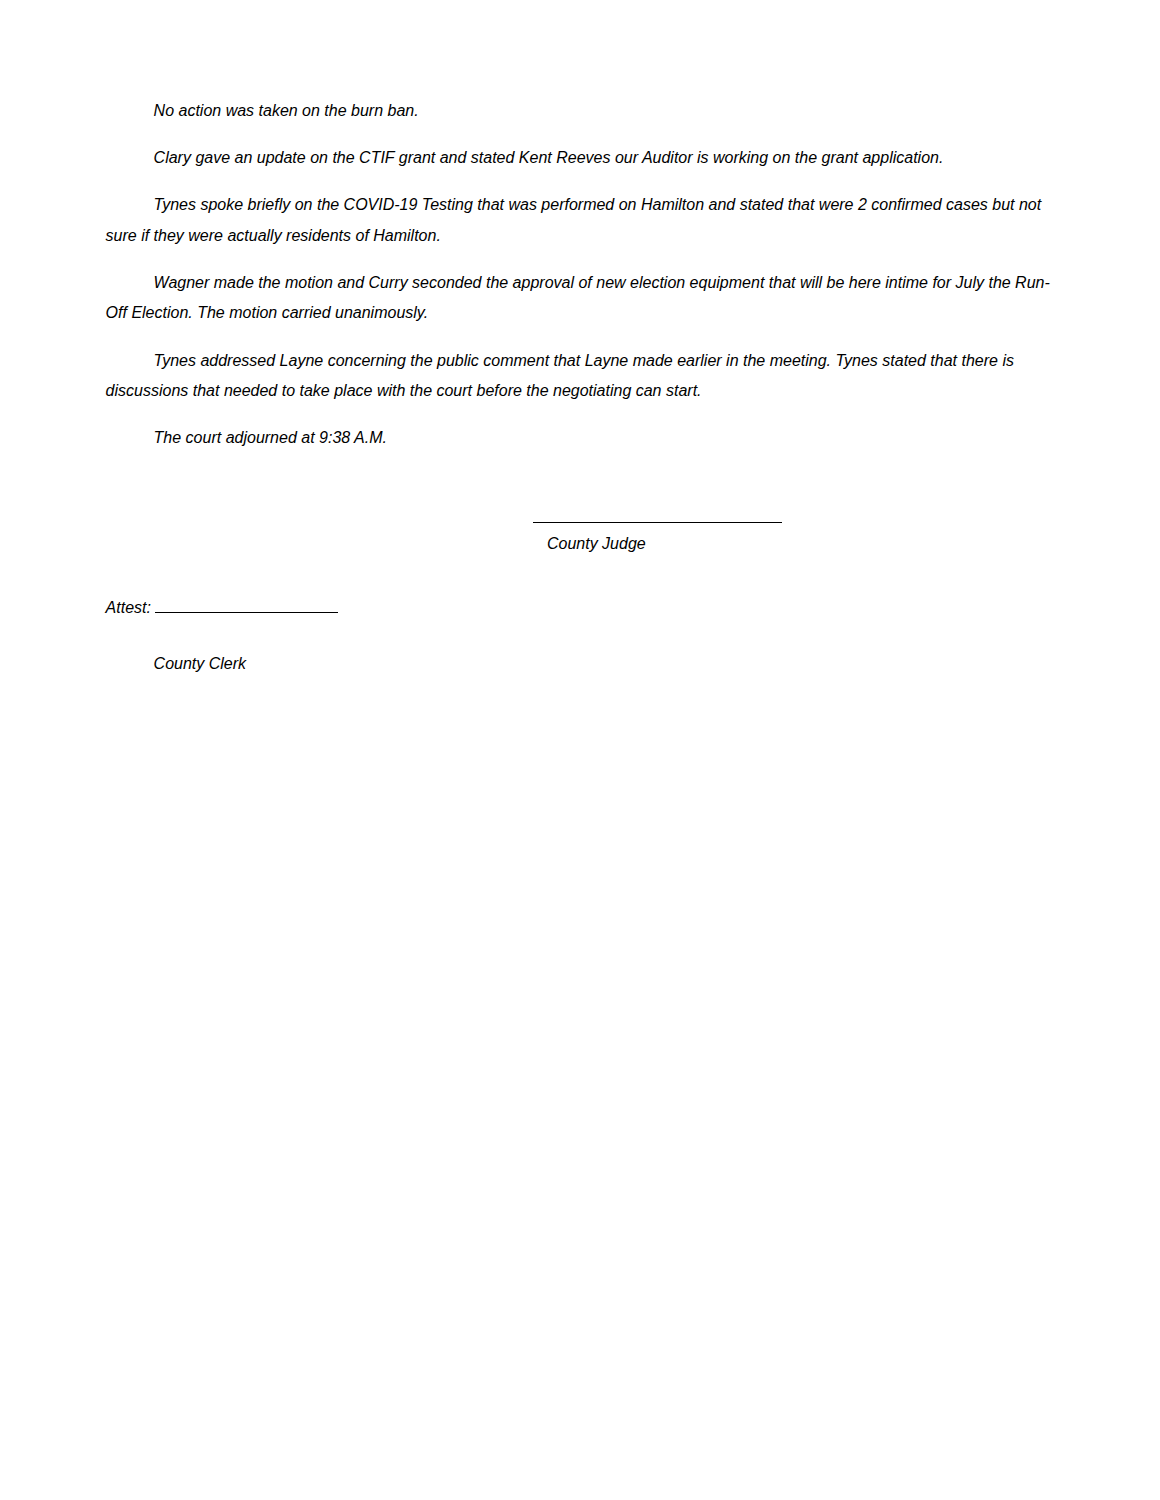No action was taken on the burn ban.
Clary gave an update on the CTIF grant and stated Kent Reeves our Auditor is working on the grant application.
Tynes spoke briefly on the COVID-19 Testing that was performed on Hamilton and stated that were 2 confirmed cases but not sure if they were actually residents of Hamilton.
Wagner made the motion and Curry seconded the approval of new election equipment that will be here intime for July the Run-Off Election. The motion carried unanimously.
Tynes addressed Layne concerning the public comment that Layne made earlier in the meeting. Tynes stated that there is discussions that needed to take place with the court before the negotiating can start.
The court adjourned at 9:38 A.M.
County Judge
Attest:
County Clerk